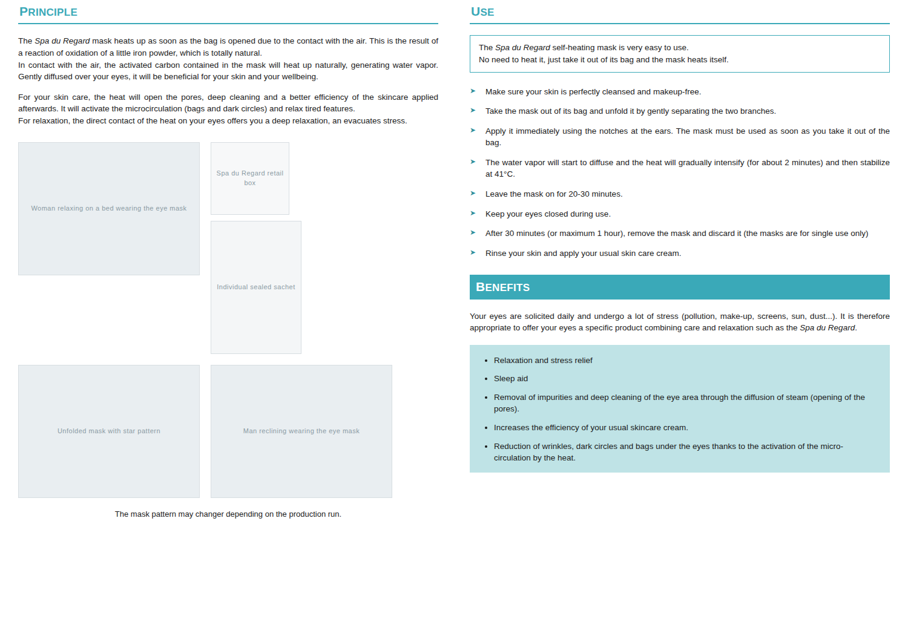PRINCIPLE
The Spa du Regard mask heats up as soon as the bag is opened due to the contact with the air. This is the result of a reaction of oxidation of a little iron powder, which is totally natural.
In contact with the air, the activated carbon contained in the mask will heat up naturally, generating water vapor. Gently diffused over your eyes, it will be beneficial for your skin and your wellbeing.
For your skin care, the heat will open the pores, deep cleaning and a better efficiency of the skincare applied afterwards. It will activate the microcirculation (bags and dark circles) and relax tired features.
For relaxation, the direct contact of the heat on your eyes offers you a deep relaxation, an evacuates stress.
Woman relaxing on a bed wearing the eye mask
Spa du Regard retail box
Individual sealed sachet
Unfolded mask with star pattern
Man reclining wearing the eye mask
The mask pattern may changer depending on the production run.
USE
The Spa du Regard self-heating mask is very easy to use.
No need to heat it, just take it out of its bag and the mask heats itself.
Make sure your skin is perfectly cleansed and makeup-free.
Take the mask out of its bag and unfold it by gently separating the two branches.
Apply it immediately using the notches at the ears. The mask must be used as soon as you take it out of the bag.
The water vapor will start to diffuse and the heat will gradually intensify (for about 2 minutes) and then stabilize at 41°C.
Leave the mask on for 20-30 minutes.
Keep your eyes closed during use.
After 30 minutes (or maximum 1 hour), remove the mask and discard it (the masks are for single use only)
Rinse your skin and apply your usual skin care cream.
BENEFITS
Your eyes are solicited daily and undergo a lot of stress (pollution, make-up, screens, sun, dust...). It is therefore appropriate to offer your eyes a specific product combining care and relaxation such as the Spa du Regard.
Relaxation and stress relief
Sleep aid
Removal of impurities and deep cleaning of the eye area through the diffusion of steam (opening of the pores).
Increases the efficiency of your usual skincare cream.
Reduction of wrinkles, dark circles and bags under the eyes thanks to the activation of the micro-circulation by the heat.